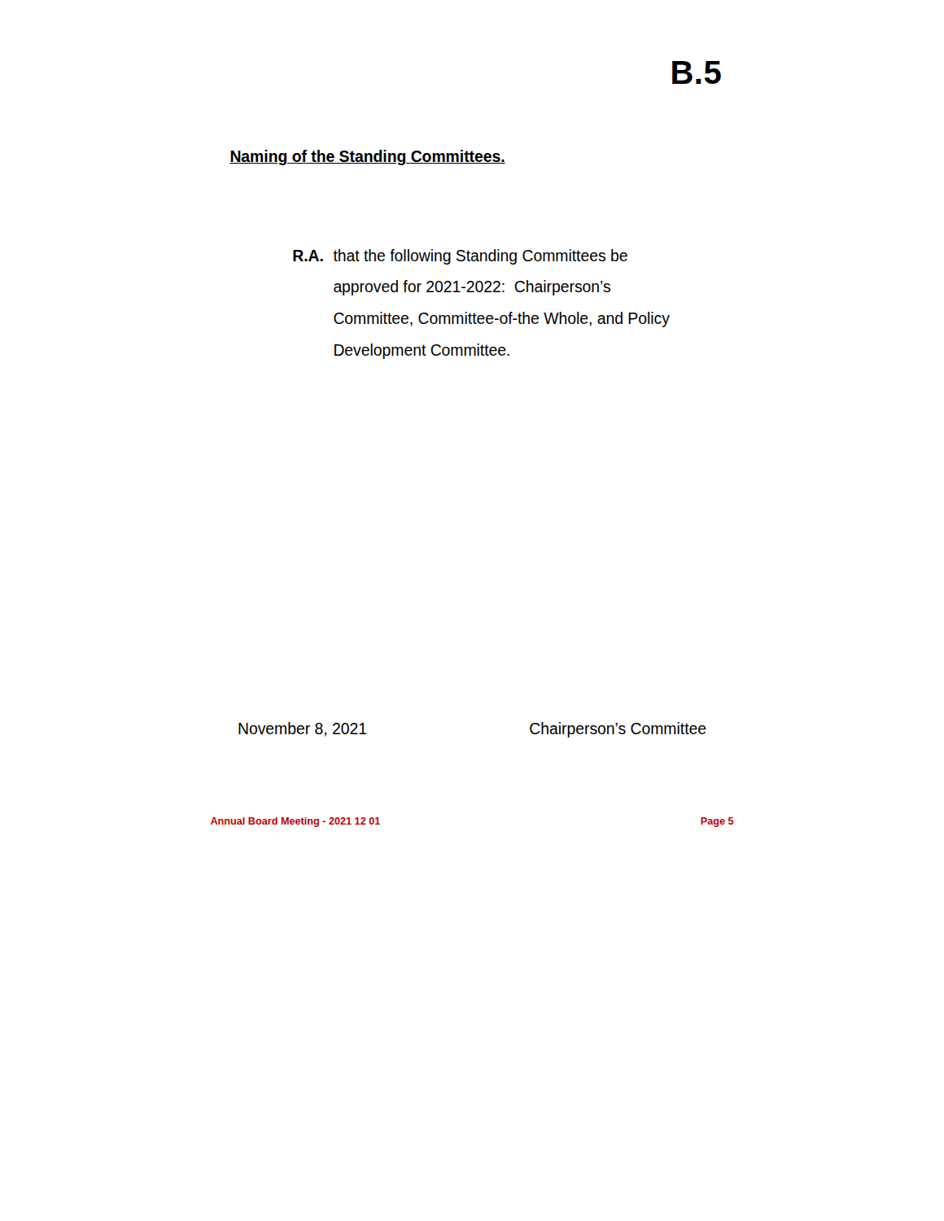B.5
Naming of the Standing Committees.
R.A. that the following Standing Committees be approved for 2021-2022: Chairperson’s Committee, Committee-of-the Whole, and Policy Development Committee.
November 8, 2021
Chairperson’s Committee
Annual Board Meeting - 2021 12 01
Page 5